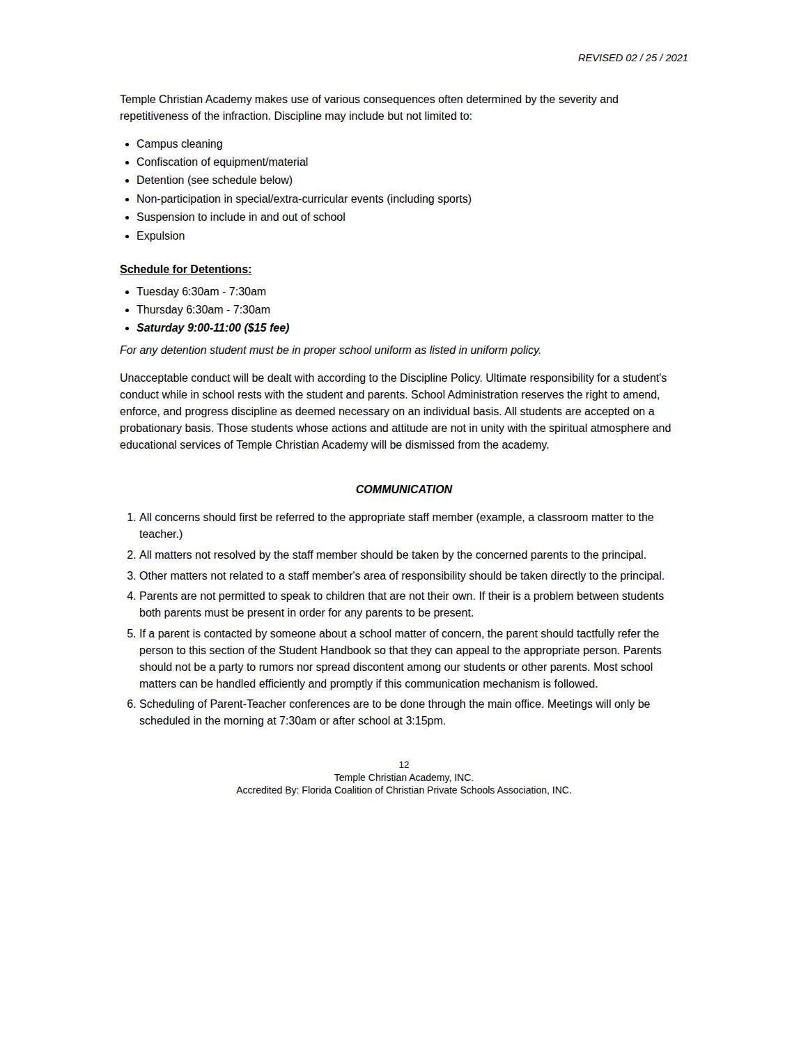REVISED 02 / 25 / 2021
Temple Christian Academy makes use of various consequences often determined by the severity and repetitiveness of the infraction. Discipline may include but not limited to:
Campus cleaning
Confiscation of equipment/material
Detention (see schedule below)
Non-participation in special/extra-curricular events (including sports)
Suspension to include in and out of school
Expulsion
Schedule for Detentions:
Tuesday 6:30am - 7:30am
Thursday 6:30am - 7:30am
Saturday 9:00-11:00 ($15 fee)
For any detention student must be in proper school uniform as listed in uniform policy.
Unacceptable conduct will be dealt with according to the Discipline Policy. Ultimate responsibility for a student's conduct while in school rests with the student and parents. School Administration reserves the right to amend, enforce, and progress discipline as deemed necessary on an individual basis. All students are accepted on a probationary basis. Those students whose actions and attitude are not in unity with the spiritual atmosphere and educational services of Temple Christian Academy will be dismissed from the academy.
COMMUNICATION
All concerns should first be referred to the appropriate staff member (example, a classroom matter to the teacher.)
All matters not resolved by the staff member should be taken by the concerned parents to the principal.
Other matters not related to a staff member's area of responsibility should be taken directly to the principal.
Parents are not permitted to speak to children that are not their own. If their is a problem between students both parents must be present in order for any parents to be present.
If a parent is contacted by someone about a school matter of concern, the parent should tactfully refer the person to this section of the Student Handbook so that they can appeal to the appropriate person. Parents should not be a party to rumors nor spread discontent among our students or other parents. Most school matters can be handled efficiently and promptly if this communication mechanism is followed.
Scheduling of Parent-Teacher conferences are to be done through the main office. Meetings will only be scheduled in the morning at 7:30am or after school at 3:15pm.
12
Temple Christian Academy, INC.
Accredited By: Florida Coalition of Christian Private Schools Association, INC.